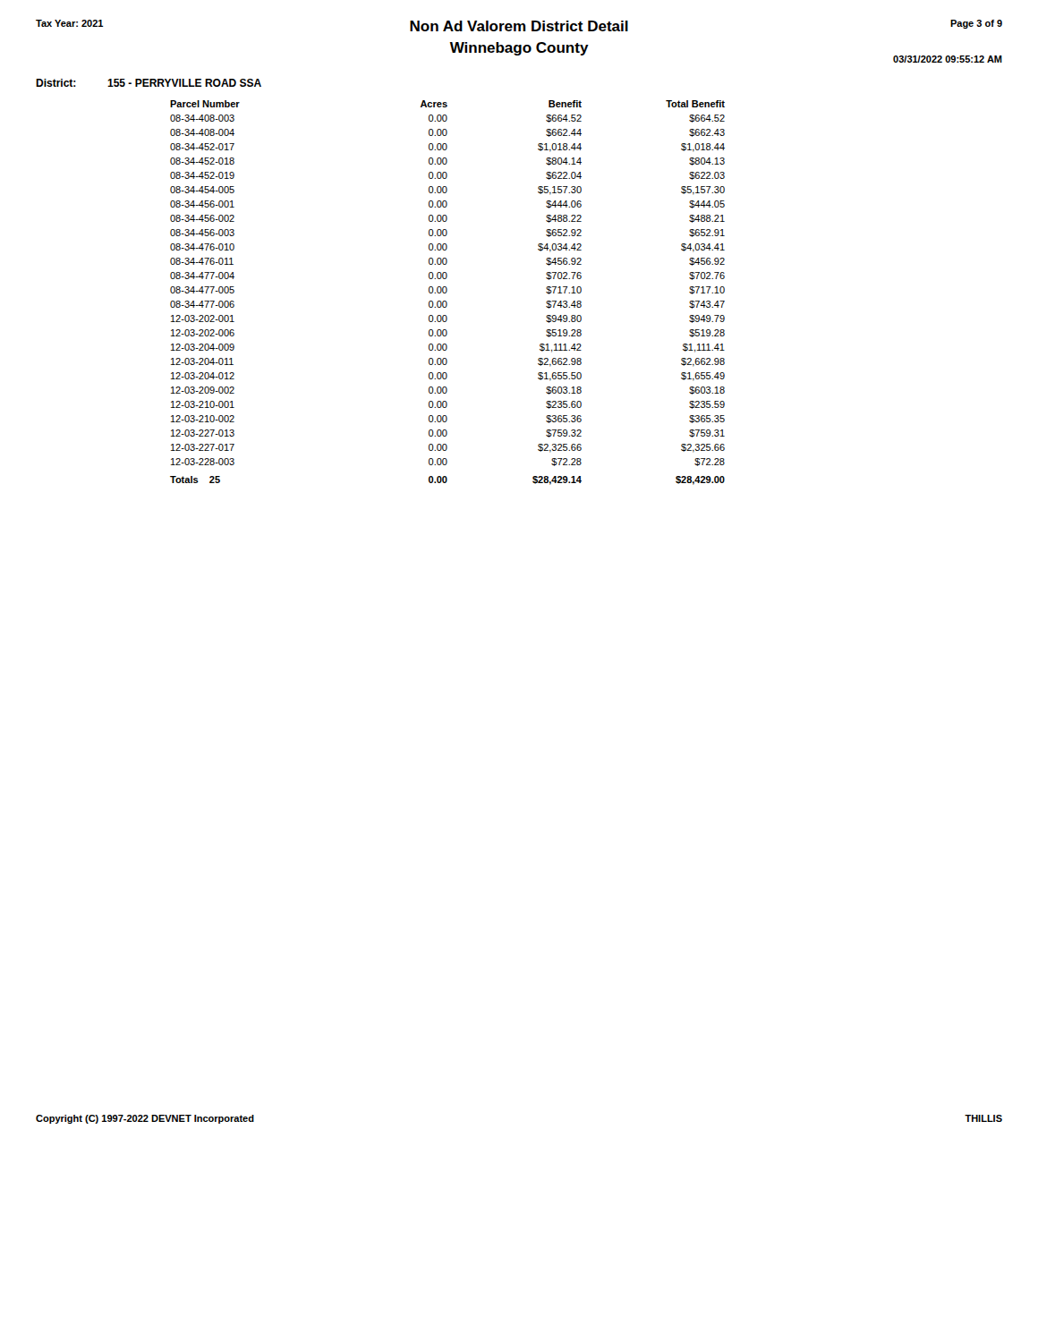Tax Year: 2021
Page 3 of 9
Non Ad Valorem District Detail
Winnebago County
03/31/2022 09:55:12 AM
District: 155 - PERRYVILLE ROAD SSA
| Parcel Number | Acres | Benefit | Total Benefit |
| --- | --- | --- | --- |
| 08-34-408-003 | 0.00 | $664.52 | $664.52 |
| 08-34-408-004 | 0.00 | $662.44 | $662.43 |
| 08-34-452-017 | 0.00 | $1,018.44 | $1,018.44 |
| 08-34-452-018 | 0.00 | $804.14 | $804.13 |
| 08-34-452-019 | 0.00 | $622.04 | $622.03 |
| 08-34-454-005 | 0.00 | $5,157.30 | $5,157.30 |
| 08-34-456-001 | 0.00 | $444.06 | $444.05 |
| 08-34-456-002 | 0.00 | $488.22 | $488.21 |
| 08-34-456-003 | 0.00 | $652.92 | $652.91 |
| 08-34-476-010 | 0.00 | $4,034.42 | $4,034.41 |
| 08-34-476-011 | 0.00 | $456.92 | $456.92 |
| 08-34-477-004 | 0.00 | $702.76 | $702.76 |
| 08-34-477-005 | 0.00 | $717.10 | $717.10 |
| 08-34-477-006 | 0.00 | $743.48 | $743.47 |
| 12-03-202-001 | 0.00 | $949.80 | $949.79 |
| 12-03-202-006 | 0.00 | $519.28 | $519.28 |
| 12-03-204-009 | 0.00 | $1,111.42 | $1,111.41 |
| 12-03-204-011 | 0.00 | $2,662.98 | $2,662.98 |
| 12-03-204-012 | 0.00 | $1,655.50 | $1,655.49 |
| 12-03-209-002 | 0.00 | $603.18 | $603.18 |
| 12-03-210-001 | 0.00 | $235.60 | $235.59 |
| 12-03-210-002 | 0.00 | $365.36 | $365.35 |
| 12-03-227-013 | 0.00 | $759.32 | $759.31 |
| 12-03-227-017 | 0.00 | $2,325.66 | $2,325.66 |
| 12-03-228-003 | 0.00 | $72.28 | $72.28 |
| Totals 25 | 0.00 | $28,429.14 | $28,429.00 |
Copyright (C) 1997-2022 DEVNET Incorporated THILLIS